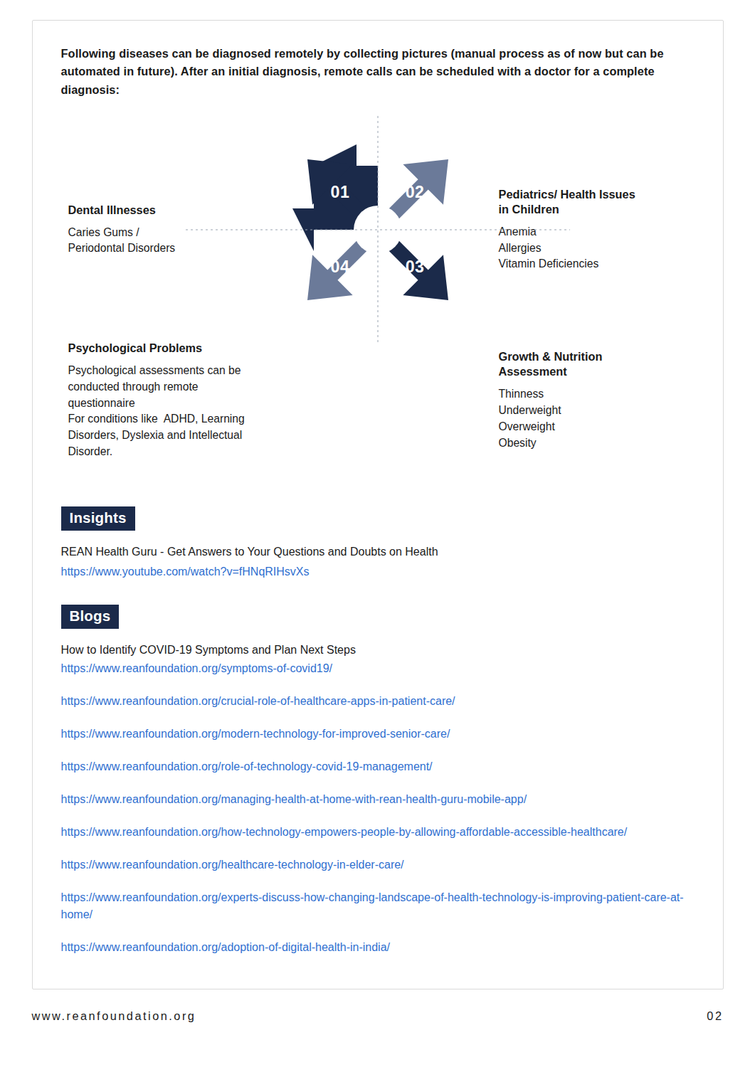Following diseases can be diagnosed remotely by collecting pictures (manual process as of now but can be automated in future). After an initial diagnosis, remote calls can be scheduled with a doctor for a complete diagnosis:
Dental Illnesses
Caries Gums /
Periodontal Disorders
01 02 03 04
Pediatrics/ Health Issues
in Children
Anemia
Allergies
Vitamin Deficiencies
Psychological Problems
Psychological assessments can be conducted through remote questionnaire
For conditions like ADHD, Learning Disorders, Dyslexia and Intellectual Disorder.
Growth & Nutrition
Assessment
Thinness
Underweight
Overweight
Obesity
Insights
REAN Health Guru - Get Answers to Your Questions and Doubts on Health
https://www.youtube.com/watch?v=fHNqRIHsvXs
Blogs
How to Identify COVID-19 Symptoms and Plan Next Steps https://www.reanfoundation.org/symptoms-of-covid19/
https://www.reanfoundation.org/crucial-role-of-healthcare-apps-in-patient-care/
https://www.reanfoundation.org/modern-technology-for-improved-senior-care/
https://www.reanfoundation.org/role-of-technology-covid-19-management/
https://www.reanfoundation.org/managing-health-at-home-with-rean-health-guru-mobile-app/
https://www.reanfoundation.org/how-technology-empowers-people-by-allowing-affordable-accessible-healthcare/
https://www.reanfoundation.org/healthcare-technology-in-elder-care/
https://www.reanfoundation.org/experts-discuss-how-changing-landscape-of-health-technology-is-improving-patient-care-at-home/
https://www.reanfoundation.org/adoption-of-digital-health-in-india/
www.reanfoundation.org 02